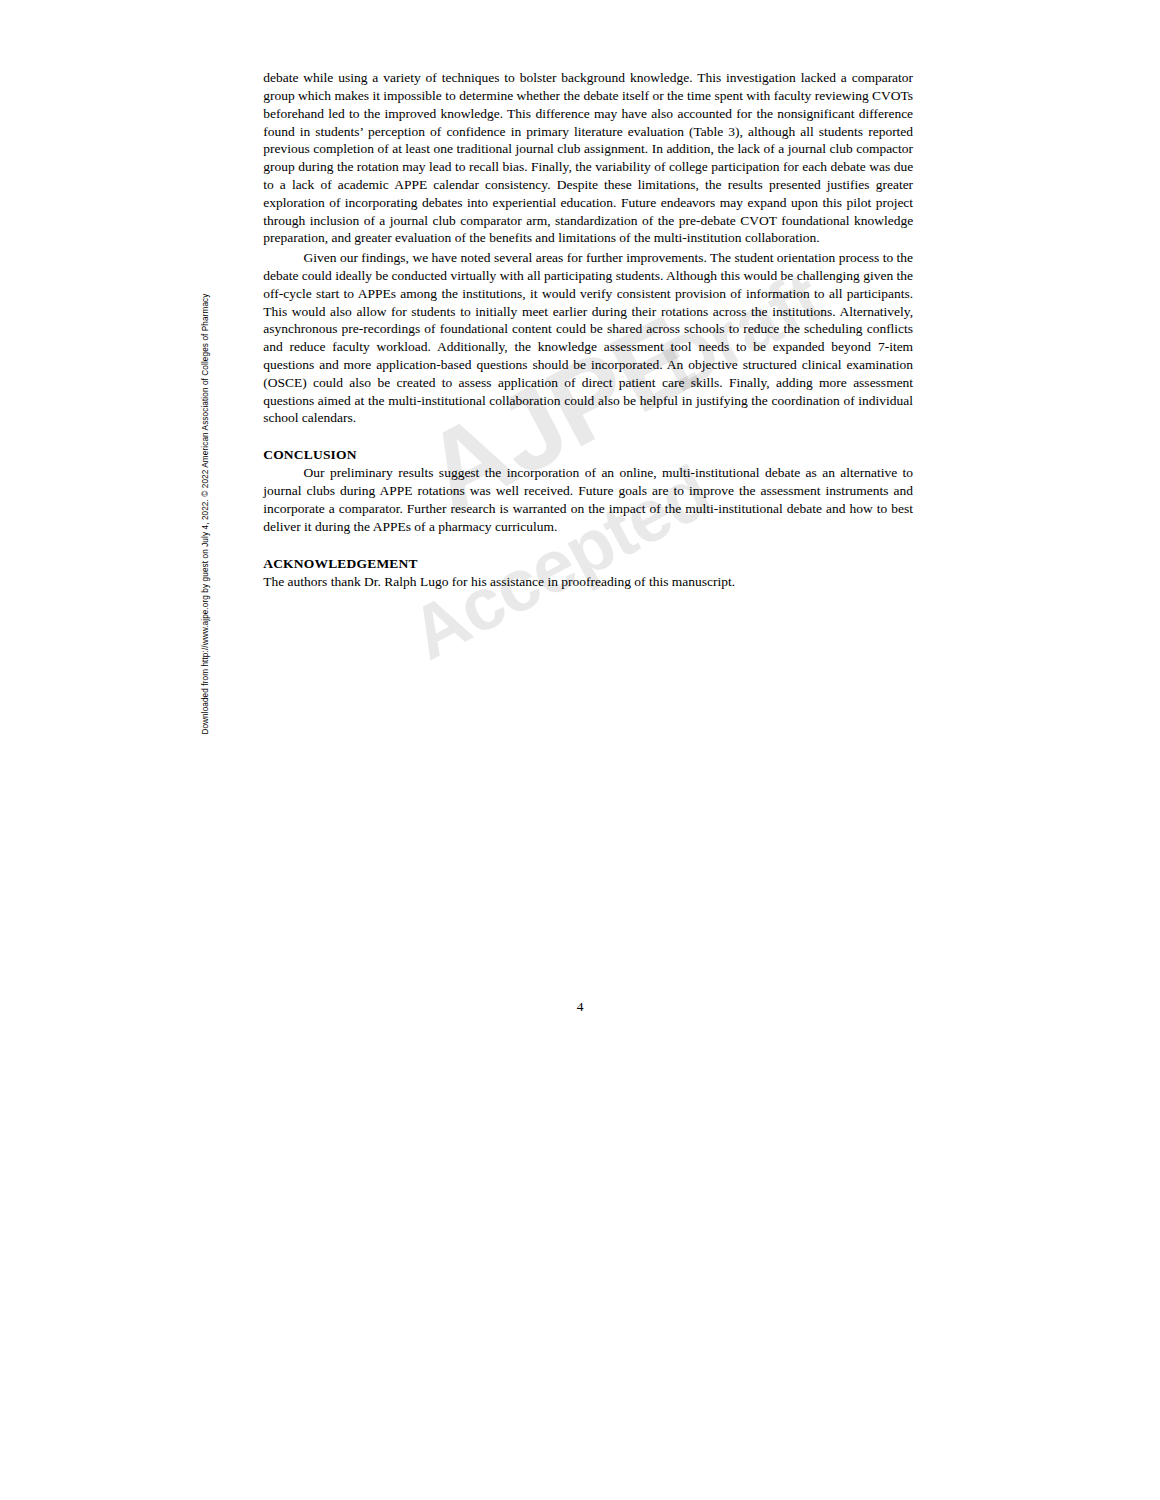Downloaded from http://www.ajpe.org by guest on July 4, 2022. © 2022 American Association of Colleges of Pharmacy
AJPE
Draft
Accepted
debate while using a variety of techniques to bolster background knowledge. This investigation lacked a comparator group which makes it impossible to determine whether the debate itself or the time spent with faculty reviewing CVOTs beforehand led to the improved knowledge. This difference may have also accounted for the nonsignificant difference found in students’ perception of confidence in primary literature evaluation (Table 3), although all students reported previous completion of at least one traditional journal club assignment. In addition, the lack of a journal club compactor group during the rotation may lead to recall bias. Finally, the variability of college participation for each debate was due to a lack of academic APPE calendar consistency. Despite these limitations, the results presented justifies greater exploration of incorporating debates into experiential education. Future endeavors may expand upon this pilot project through inclusion of a journal club comparator arm, standardization of the pre-debate CVOT foundational knowledge preparation, and greater evaluation of the benefits and limitations of the multi-institution collaboration.
Given our findings, we have noted several areas for further improvements. The student orientation process to the debate could ideally be conducted virtually with all participating students. Although this would be challenging given the off-cycle start to APPEs among the institutions, it would verify consistent provision of information to all participants. This would also allow for students to initially meet earlier during their rotations across the institutions. Alternatively, asynchronous pre-recordings of foundational content could be shared across schools to reduce the scheduling conflicts and reduce faculty workload. Additionally, the knowledge assessment tool needs to be expanded beyond 7-item questions and more application-based questions should be incorporated. An objective structured clinical examination (OSCE) could also be created to assess application of direct patient care skills. Finally, adding more assessment questions aimed at the multi-institutional collaboration could also be helpful in justifying the coordination of individual school calendars.
Conclusion
Our preliminary results suggest the incorporation of an online, multi-institutional debate as an alternative to journal clubs during APPE rotations was well received. Future goals are to improve the assessment instruments and incorporate a comparator. Further research is warranted on the impact of the multi-institutional debate and how to best deliver it during the APPEs of a pharmacy curriculum.
Acknowledgement
The authors thank Dr. Ralph Lugo for his assistance in proofreading of this manuscript.
4